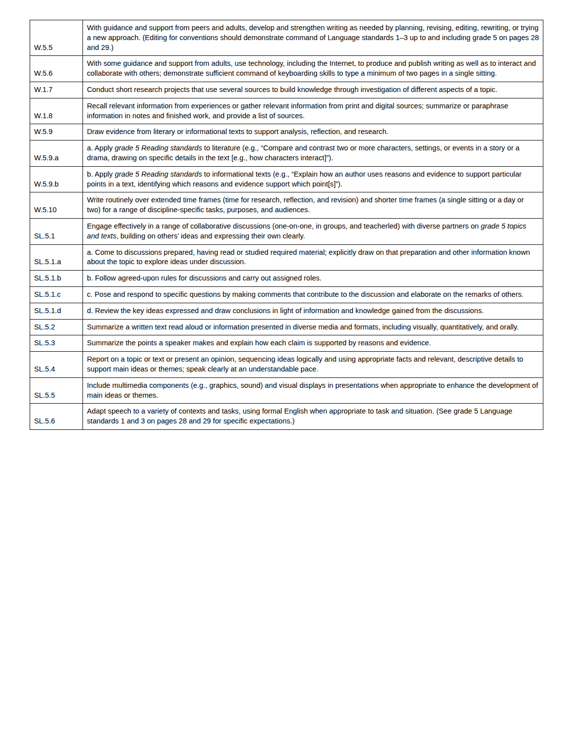| W.5.5 | With guidance and support from peers and adults, develop and strengthen writing as needed by planning, revising, editing, rewriting, or trying a new approach. (Editing for conventions should demonstrate command of Language standards 1–3 up to and including grade 5 on pages 28 and 29.) |
| W.5.6 | With some guidance and support from adults, use technology, including the Internet, to produce and publish writing as well as to interact and collaborate with others; demonstrate sufficient command of keyboarding skills to type a minimum of two pages in a single sitting. |
| W.1.7 | Conduct short research projects that use several sources to build knowledge through investigation of different aspects of a topic. |
| W.1.8 | Recall relevant information from experiences or gather relevant information from print and digital sources; summarize or paraphrase information in notes and finished work, and provide a list of sources. |
| W.5.9 | Draw evidence from literary or informational texts to support analysis, reflection, and research. |
| W.5.9.a | a. Apply grade 5 Reading standards to literature (e.g., “Compare and contrast two or more characters, settings, or events in a story or a drama, drawing on specific details in the text [e.g., how characters interact]”). |
| W.5.9.b | b. Apply grade 5 Reading standards to informational texts (e.g., “Explain how an author uses reasons and evidence to support particular points in a text, identifying which reasons and evidence support which point[s]”). |
| W.5.10 | Write routinely over extended time frames (time for research, reflection, and revision) and shorter time frames (a single sitting or a day or two) for a range of discipline-specific tasks, purposes, and audiences. |
| SL.5.1 | Engage effectively in a range of collaborative discussions (one-on-one, in groups, and teacherled) with diverse partners on grade 5 topics and texts , building on others’ ideas and expressing their own clearly. |
| SL.5.1.a | a. Come to discussions prepared, having read or studied required material; explicitly draw on that preparation and other information known about the topic to explore ideas under discussion. |
| SL.5.1.b | b. Follow agreed-upon rules for discussions and carry out assigned roles. |
| SL.5.1.c | c. Pose and respond to specific questions by making comments that contribute to the discussion and elaborate on the remarks of others. |
| SL.5.1.d | d. Review the key ideas expressed and draw conclusions in light of information and knowledge gained from the discussions. |
| SL.5.2 | Summarize a written text read aloud or information presented in diverse media and formats, including visually, quantitatively, and orally. |
| SL.5.3 | Summarize the points a speaker makes and explain how each claim is supported by reasons and evidence. |
| SL.5.4 | Report on a topic or text or present an opinion, sequencing ideas logically and using appropriate facts and relevant, descriptive details to support main ideas or themes; speak clearly at an understandable pace. |
| SL.5.5 | Include multimedia components (e.g., graphics, sound) and visual displays in presentations when appropriate to enhance the development of main ideas or themes. |
| SL.5.6 | Adapt speech to a variety of contexts and tasks, using formal English when appropriate to task and situation. (See grade 5 Language standards 1 and 3 on pages 28 and 29 for specific expectations.) |